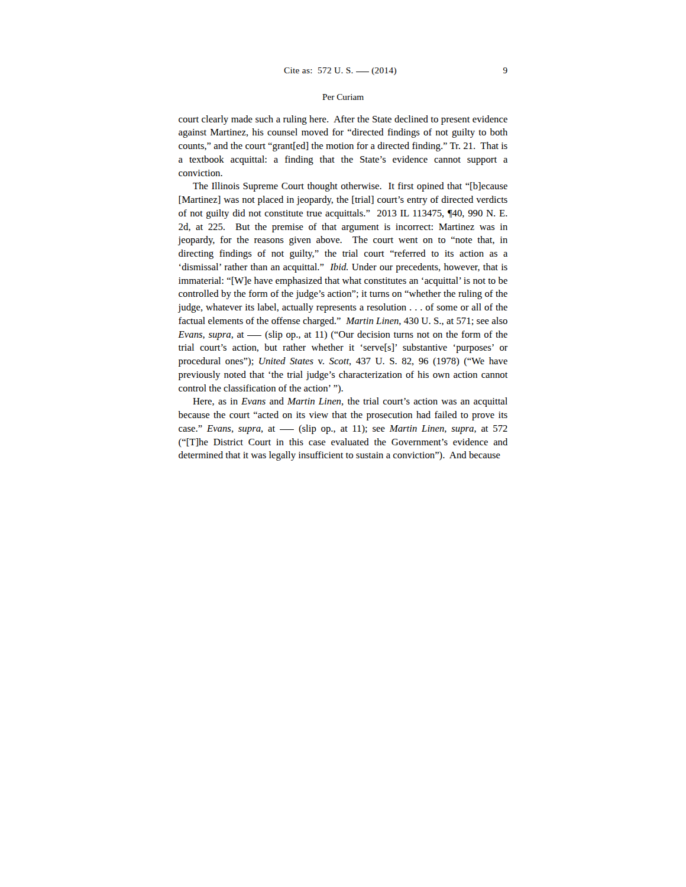Cite as: 572 U. S. (2014) 9
Per Curiam
court clearly made such a ruling here. After the State declined to present evidence against Martinez, his counsel moved for “directed findings of not guilty to both counts,” and the court “grant[ed] the motion for a directed finding.” Tr. 21. That is a textbook acquittal: a finding that the State’s evidence cannot support a conviction.
The Illinois Supreme Court thought otherwise. It first opined that “[b]ecause [Martinez] was not placed in jeopardy, the [trial] court’s entry of directed verdicts of not guilty did not constitute true acquittals.” 2013 IL 113475, ¶40, 990 N. E. 2d, at 225. But the premise of that argument is incorrect: Martinez was in jeopardy, for the reasons given above. The court went on to “note that, in directing findings of not guilty,” the trial court “referred to its action as a ‘dismissal’ rather than an acquittal.” Ibid. Under our precedents, however, that is immaterial: “[W]e have emphasized that what constitutes an ‘acquittal’ is not to be controlled by the form of the judge’s action”; it turns on “whether the ruling of the judge, whatever its label, actually represents a resolution . . . of some or all of the factual elements of the offense charged.” Martin Linen, 430 U. S., at 571; see also Evans, supra, at (slip op., at 11) (“Our decision turns not on the form of the trial court’s action, but rather whether it ‘serve[s]’ substantive ‘purposes’ or procedural ones”); United States v. Scott, 437 U. S. 82, 96 (1978) (“We have previously noted that ‘the trial judge’s characterization of his own action cannot control the classification of the action’ ”).
Here, as in Evans and Martin Linen, the trial court’s action was an acquittal because the court “acted on its view that the prosecution had failed to prove its case.” Evans, supra, at (slip op., at 11); see Martin Linen, supra, at 572 (“[T]he District Court in this case evaluated the Government’s evidence and determined that it was legally insufficient to sustain a conviction”). And because